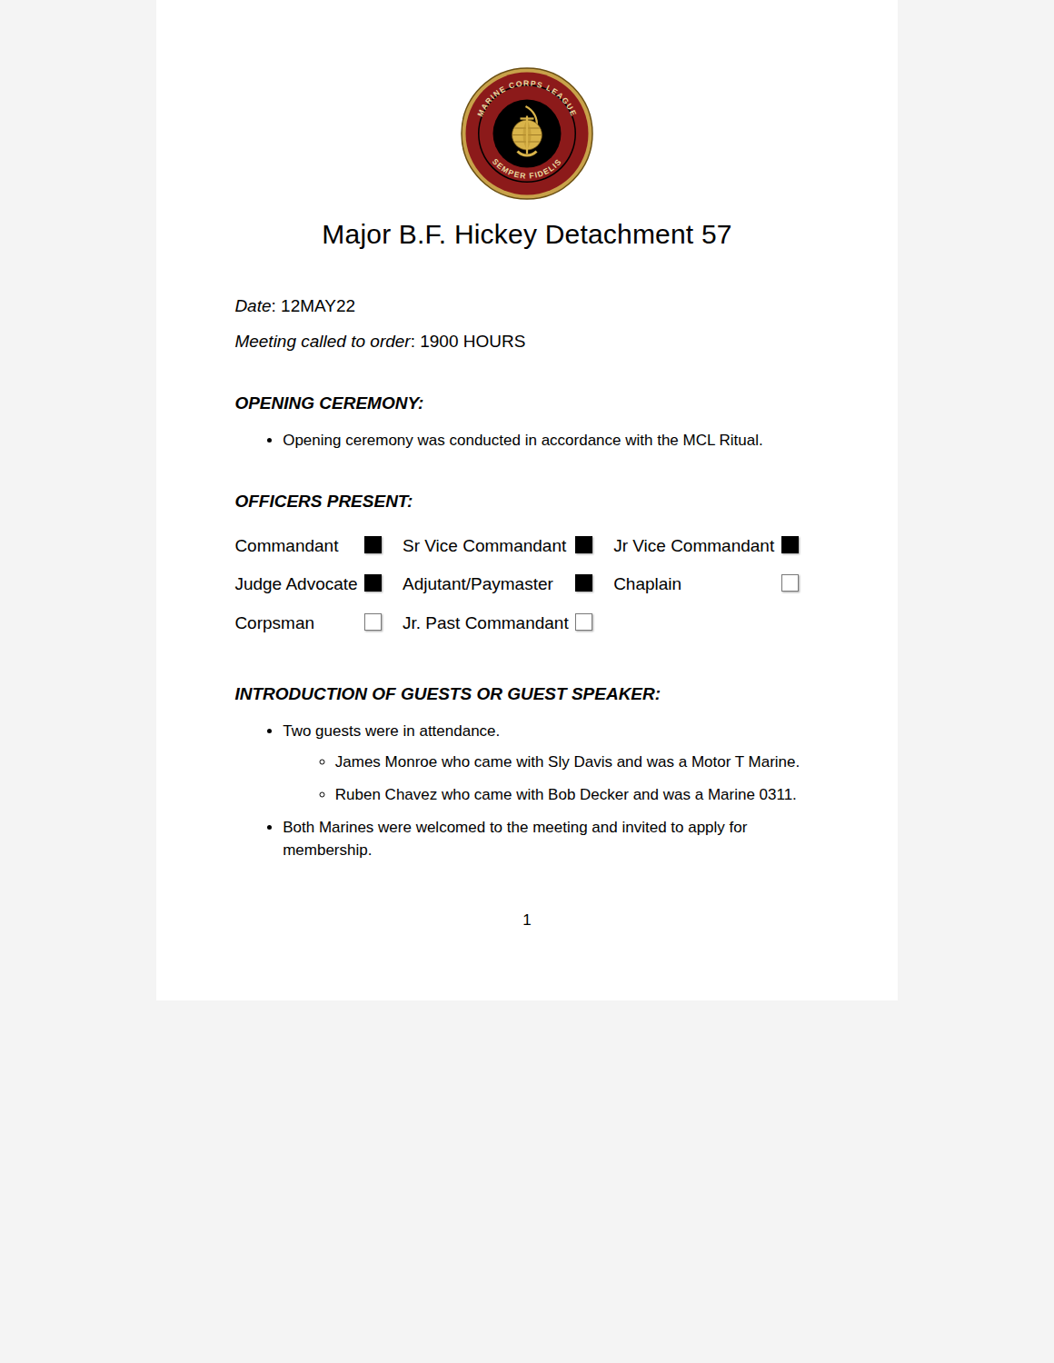MARINE CORPS LEAGUE SEMPER FIDELIS
Major B.F. Hickey Detachment 57
Date: 12MAY22
Meeting called to order: 1900 HOURS
OPENING CEREMONY:
Opening ceremony was conducted in accordance with the MCL Ritual.
OFFICERS PRESENT:
| Commandant | | Sr Vice Commandant | | Jr Vice Commandant | |
| Judge Advocate | | Adjutant/Paymaster | | Chaplain | |
| Corpsman | | Jr. Past Commandant | | | |
INTRODUCTION OF GUESTS OR GUEST SPEAKER:
Two guests were in attendance.
James Monroe who came with Sly Davis and was a Motor T Marine.
Ruben Chavez who came with Bob Decker and was a Marine 0311.
Both Marines were welcomed to the meeting and invited to apply for membership.
1